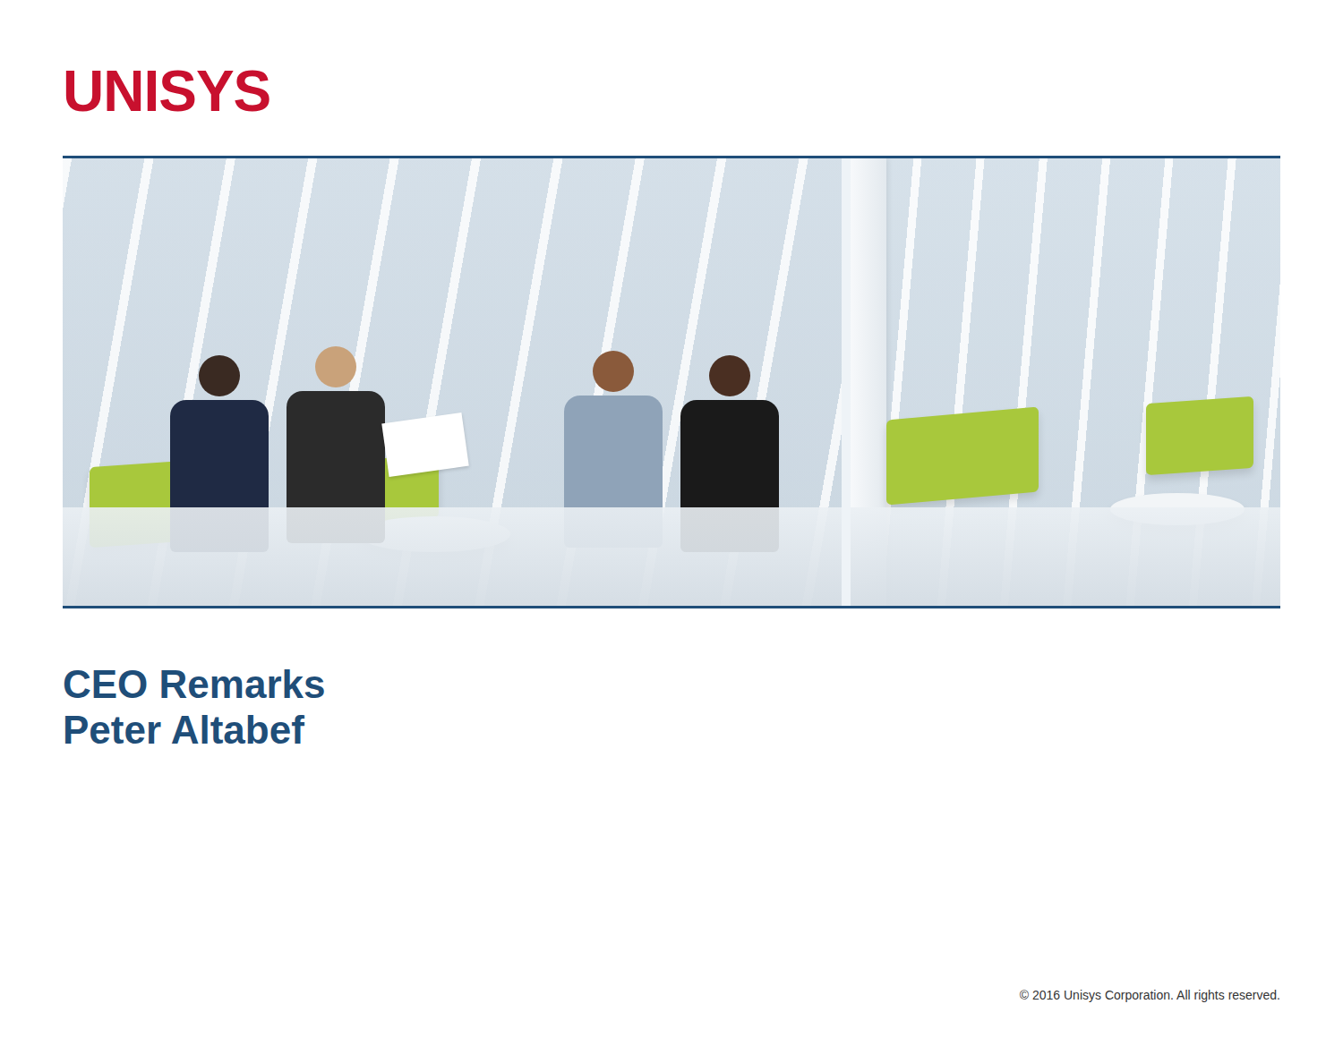UNISYS
CEO Remarks
Peter Altabef
© 2016 Unisys Corporation. All rights reserved.